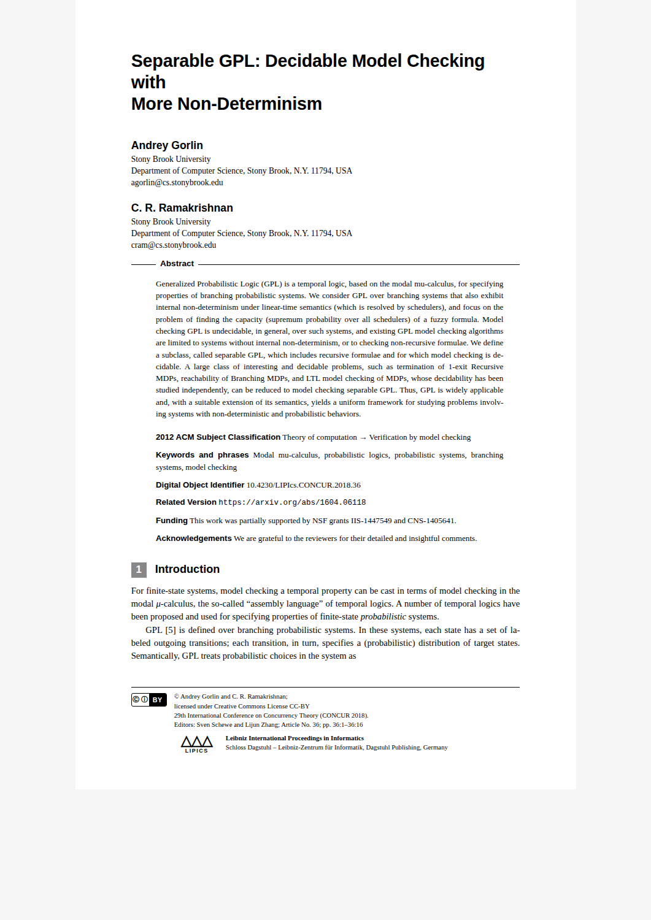Separable GPL: Decidable Model Checking with
More Non-Determinism
Andrey Gorlin
Stony Brook University
Department of Computer Science, Stony Brook, N.Y. 11794, USA
agorlin@cs.stonybrook.edu
C. R. Ramakrishnan
Stony Brook University
Department of Computer Science, Stony Brook, N.Y. 11794, USA
cram@cs.stonybrook.edu
Abstract
Generalized Probabilistic Logic (GPL) is a temporal logic, based on the modal mu-calculus, for specifying properties of branching probabilistic systems. We consider GPL over branching systems that also exhibit internal non-determinism under linear-time semantics (which is resolved by schedulers), and focus on the problem of finding the capacity (supremum probability over all schedulers) of a fuzzy formula. Model checking GPL is undecidable, in general, over such systems, and existing GPL model checking algorithms are limited to systems without internal non-determinism, or to checking non-recursive formulae. We define a subclass, called separable GPL, which includes recursive formulae and for which model checking is decidable. A large class of interesting and decidable problems, such as termination of 1-exit Recursive MDPs, reachability of Branching MDPs, and LTL model checking of MDPs, whose decidability has been studied independently, can be reduced to model checking separable GPL. Thus, GPL is widely applicable and, with a suitable extension of its semantics, yields a uniform framework for studying problems involving systems with non-deterministic and probabilistic behaviors.
2012 ACM Subject Classification Theory of computation → Verification by model checking
Keywords and phrases Modal mu-calculus, probabilistic logics, probabilistic systems, branching systems, model checking
Digital Object Identifier 10.4230/LIPIcs.CONCUR.2018.36
Related Version https://arxiv.org/abs/1604.06118
Funding This work was partially supported by NSF grants IIS-1447549 and CNS-1405641.
Acknowledgements We are grateful to the reviewers for their detailed and insightful comments.
1 Introduction
For finite-state systems, model checking a temporal property can be cast in terms of model checking in the modal μ-calculus, the so-called “assembly language” of temporal logics. A number of temporal logics have been proposed and used for specifying properties of finite-state probabilistic systems.
GPL [5] is defined over branching probabilistic systems. In these systems, each state has a set of labeled outgoing transitions; each transition, in turn, specifies a (probabilistic) distribution of target states. Semantically, GPL treats probabilistic choices in the system as
Ⓒ ⓘ
BY
© Andrey Gorlin and C. R. Ramakrishnan;
licensed under Creative Commons License CC-BY
29th International Conference on Concurrency Theory (CONCUR 2018).
Editors: Sven Schewe and Lijun Zhang; Article No. 36; pp. 36:1–36:16
△△△ LIPICS
Leibniz International Proceedings in Informatics
Schloss Dagstuhl – Leibniz-Zentrum für Informatik, Dagstuhl Publishing, Germany